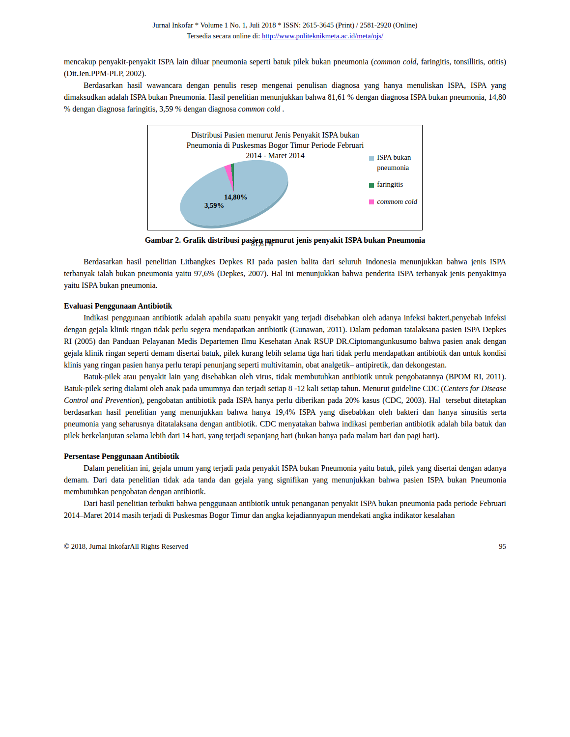Jurnal Inkofar * Volume 1 No. 1, Juli 2018 * ISSN: 2615-3645 (Print) / 2581-2920 (Online)
Tersedia secara online di: http://www.politeknikmeta.ac.id/meta/ojs/
mencakup penyakit-penyakit ISPA lain diluar pneumonia seperti batuk pilek bukan pneumonia (common cold, faringitis, tonsillitis, otitis) (Dit.Jen.PPM-PLP, 2002).
Berdasarkan hasil wawancara dengan penulis resep mengenai penulisan diagnosa yang hanya menuliskan ISPA, ISPA yang dimaksudkan adalah ISPA bukan Pneumonia. Hasil penelitian menunjukkan bahwa 81,61 % dengan diagnosa ISPA bukan pneumonia, 14,80 % dengan diagnosa faringitis, 3,59 % dengan diagnosa common cold .
Distribusi Pasien menurut Jenis Penyakit ISPA bukan
Pneumonia di Puskesmas Bogor Timur Periode Februari
2014 - Maret 2014
ISPA bukan
pneumonia
faringitis
commom cold
14,80%
3,59%
81,61%
Gambar 2. Grafik distribusi pasien menurut jenis penyakit ISPA bukan Pneumonia
Berdasarkan hasil penelitian Litbangkes Depkes RI pada pasien balita dari seluruh Indonesia menunjukkan bahwa jenis ISPA terbanyak ialah bukan pneumonia yaitu 97,6% (Depkes, 2007). Hal ini menunjukkan bahwa penderita ISPA terbanyak jenis penyakitnya yaitu ISPA bukan pneumonia.
Evaluasi Penggunaan Antibiotik
Indikasi penggunaan antibiotik adalah apabila suatu penyakit yang terjadi disebabkan oleh adanya infeksi bakteri,penyebab infeksi dengan gejala klinik ringan tidak perlu segera mendapatkan antibiotik (Gunawan, 2011). Dalam pedoman tatalaksana pasien ISPA Depkes RI (2005) dan Panduan Pelayanan Medis Departemen Ilmu Kesehatan Anak RSUP DR.Ciptomangunkusumo bahwa pasien anak dengan gejala klinik ringan seperti demam disertai batuk, pilek kurang lebih selama tiga hari tidak perlu mendapatkan antibiotik dan untuk kondisi klinis yang ringan pasien hanya perlu terapi penunjang seperti multivitamin, obat analgetik– antipiretik, dan dekongestan.
Batuk-pilek atau penyakit lain yang disebabkan oleh virus, tidak membutuhkan antibiotik untuk pengobatannya (BPOM RI, 2011). Batuk-pilek sering dialami oleh anak pada umumnya dan terjadi setiap 8 -12 kali setiap tahun. Menurut guideline CDC (Centers for Disease Control and Prevention), pengobatan antibiotik pada ISPA hanya perlu diberikan pada 20% kasus (CDC, 2003). Hal tersebut ditetapkan berdasarkan hasil penelitian yang menunjukkan bahwa hanya 19,4% ISPA yang disebabkan oleh bakteri dan hanya sinusitis serta pneumonia yang seharusnya ditatalaksana dengan antibiotik. CDC menyatakan bahwa indikasi pemberian antibiotik adalah bila batuk dan pilek berkelanjutan selama lebih dari 14 hari, yang terjadi sepanjang hari (bukan hanya pada malam hari dan pagi hari).
Persentase Penggunaan Antibiotik
Dalam penelitian ini, gejala umum yang terjadi pada penyakit ISPA bukan Pneumonia yaitu batuk, pilek yang disertai dengan adanya demam. Dari data penelitian tidak ada tanda dan gejala yang signifikan yang menunjukkan bahwa pasien ISPA bukan Pneumonia membutuhkan pengobatan dengan antibiotik.
Dari hasil penelitian terbukti bahwa penggunaan antibiotik untuk penanganan penyakit ISPA bukan pneumonia pada periode Februari 2014–Maret 2014 masih terjadi di Puskesmas Bogor Timur dan angka kejadiannyapun mendekati angka indikator kesalahan
© 2018, Jurnal InkofarAll Rights Reserved
95